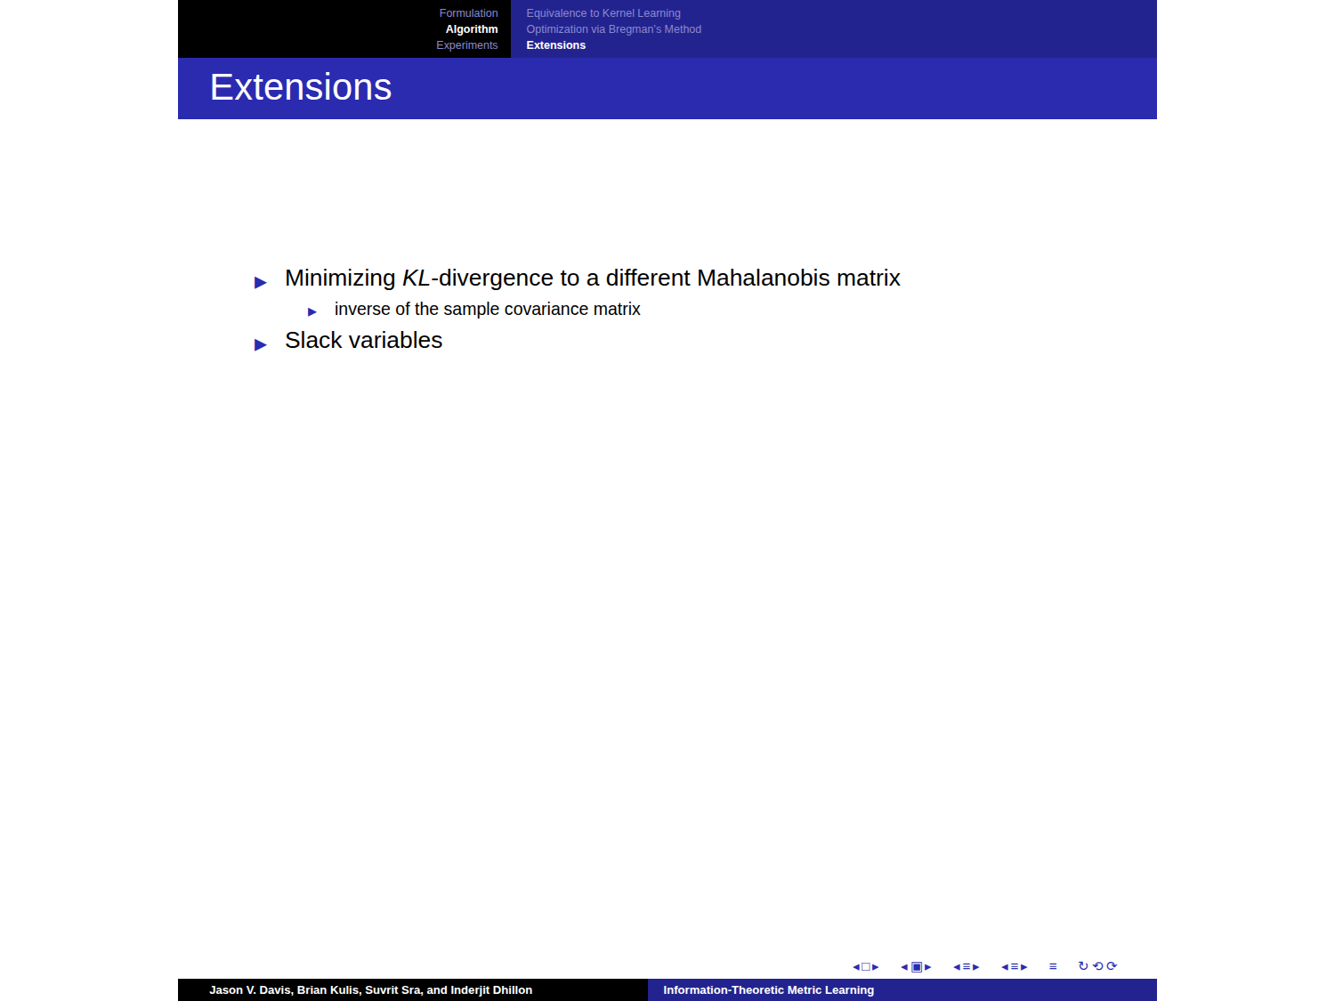Formulation
Algorithm
Experiments
Equivalence to Kernel Learning
Optimization via Bregman’s Method
Extensions
Extensions
Minimizing KL-divergence to a different Mahalanobis matrix
inverse of the sample covariance matrix
Slack variables
◂□▸ ◂▣▸ ◂≡▸ ◂≡▸ ≡ ↻⟲⟳
Jason V. Davis, Brian Kulis, Suvrit Sra, and Inderjit Dhillon
Information-Theoretic Metric Learning